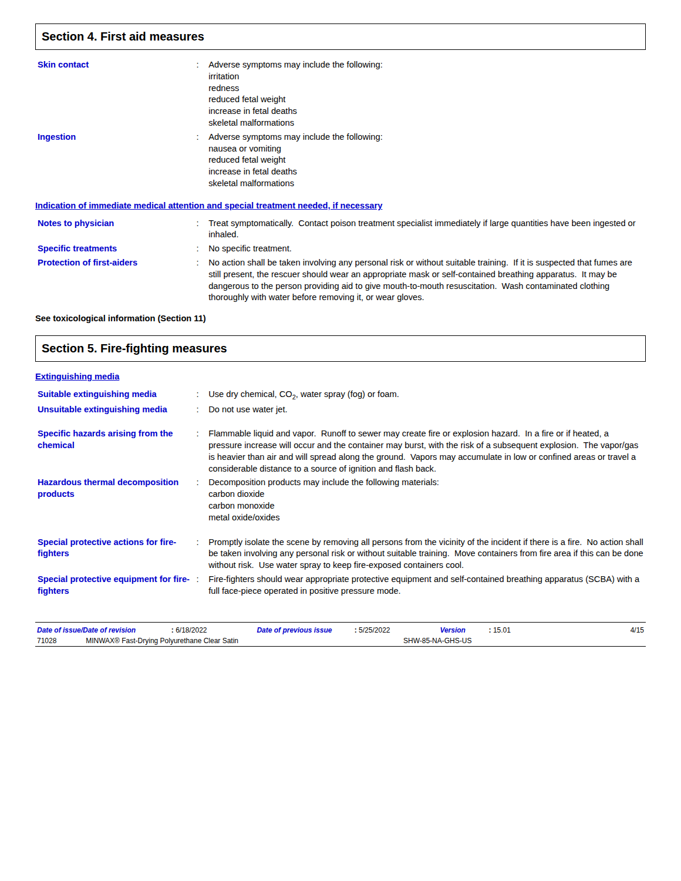Section 4. First aid measures
| Skin contact | : | Adverse symptoms may include the following: irritation redness reduced fetal weight increase in fetal deaths skeletal malformations |
| Ingestion | : | Adverse symptoms may include the following: nausea or vomiting reduced fetal weight increase in fetal deaths skeletal malformations |
Indication of immediate medical attention and special treatment needed, if necessary
| Notes to physician | : | Treat symptomatically. Contact poison treatment specialist immediately if large quantities have been ingested or inhaled. |
| Specific treatments | : | No specific treatment. |
| Protection of first-aiders | : | No action shall be taken involving any personal risk or without suitable training. If it is suspected that fumes are still present, the rescuer should wear an appropriate mask or self-contained breathing apparatus. It may be dangerous to the person providing aid to give mouth-to-mouth resuscitation. Wash contaminated clothing thoroughly with water before removing it, or wear gloves. |
See toxicological information (Section 11)
Section 5. Fire-fighting measures
Extinguishing media
| Suitable extinguishing media | : | Use dry chemical, CO 2 , water spray (fog) or foam. |
| Unsuitable extinguishing media | : | Do not use water jet. |
| Specific hazards arising from the chemical | : | Flammable liquid and vapor. Runoff to sewer may create fire or explosion hazard. In a fire or if heated, a pressure increase will occur and the container may burst, with the risk of a subsequent explosion. The vapor/gas is heavier than air and will spread along the ground. Vapors may accumulate in low or confined areas or travel a considerable distance to a source of ignition and flash back. |
| Hazardous thermal decomposition products | : | Decomposition products may include the following materials: carbon dioxide carbon monoxide metal oxide/oxides |
| Special protective actions for fire-fighters | : | Promptly isolate the scene by removing all persons from the vicinity of the incident if there is a fire. No action shall be taken involving any personal risk or without suitable training. Move containers from fire area if this can be done without risk. Use water spray to keep fire-exposed containers cool. |
| Special protective equipment for fire-fighters | : | Fire-fighters should wear appropriate protective equipment and self-contained breathing apparatus (SCBA) with a full face-piece operated in positive pressure mode. |
| Date of issue/Date of revision | : 6/18/2022 | Date of previous issue | : 5/25/2022 | Version | : 15.01 | 4/15 |
| 71028 | MINWAX® Fast-Drying Polyurethane Clear Satin | SHW-85-NA-GHS-US |